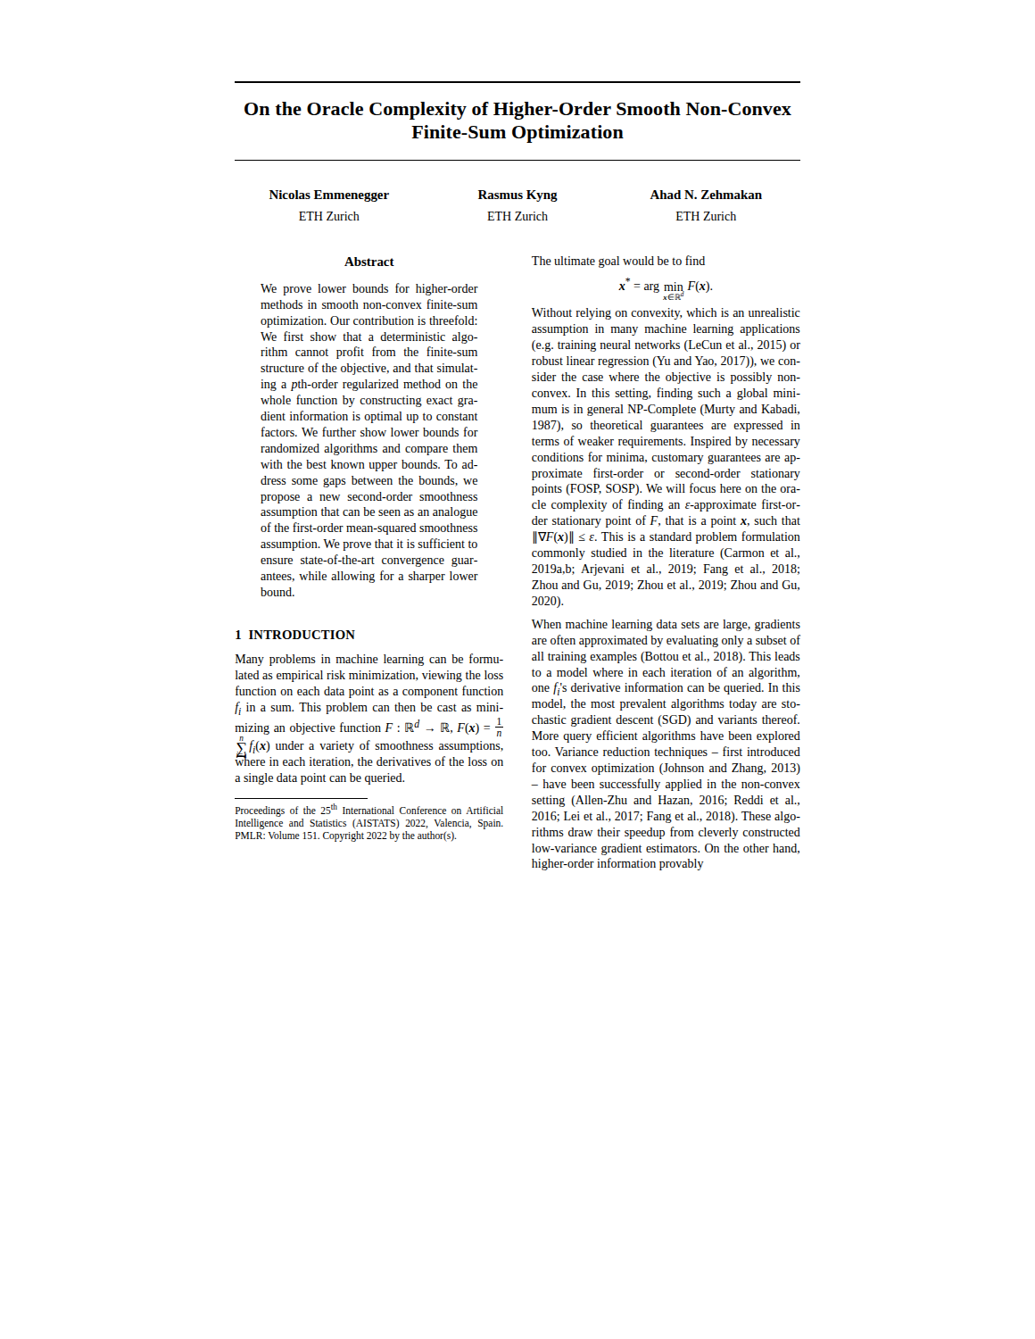On the Oracle Complexity of Higher-Order Smooth Non-Convex
Finite-Sum Optimization
| Nicolas Emmenegger ETH Zurich | Rasmus Kyng ETH Zurich | Ahad N. Zehmakan ETH Zurich |
Abstract
We prove lower bounds for higher-order methods in smooth non-convex finite-sum optimization. Our contribution is threefold: We first show that a deterministic algorithm cannot profit from the finite-sum structure of the objective, and that simulating a pth-order regularized method on the whole function by constructing exact gradient information is optimal up to constant factors. We further show lower bounds for randomized algorithms and compare them with the best known upper bounds. To address some gaps between the bounds, we propose a new second-order smoothness assumption that can be seen as an analogue of the first-order mean-squared smoothness assumption. We prove that it is sufficient to ensure state-of-the-art convergence guarantees, while allowing for a sharper lower bound.
1 INTRODUCTION
Many problems in machine learning can be formulated as empirical risk minimization, viewing the loss function on each data point as a component function fi in a sum. This problem can then be cast as minimizing an objective function F : ℝd → ℝ, F(x) = 1 n∑ni=1 fi(x) under a variety of smoothness assumptions, where in each iteration, the derivatives of the loss on a single data point can be queried.
Proceedings of the 25th International Conference on Artificial Intelligence and Statistics (AISTATS) 2022, Valencia, Spain. PMLR: Volume 151. Copyright 2022 by the author(s).
The ultimate goal would be to find
x* = arg minx∈ℝd F(x).
Without relying on convexity, which is an unrealistic assumption in many machine learning applications (e.g. training neural networks (LeCun et al., 2015) or robust linear regression (Yu and Yao, 2017)), we consider the case where the objective is possibly non-convex. In this setting, finding such a global minimum is in general NP-Complete (Murty and Kabadi, 1987), so theoretical guarantees are expressed in terms of weaker requirements. Inspired by necessary conditions for minima, customary guarantees are approximate first-order or second-order stationary points (FOSP, SOSP). We will focus here on the oracle complexity of finding an ε-approximate first-order stationary point of F, that is a point x, such that ∥∇F(x)∥ ≤ ε. This is a standard problem formulation commonly studied in the literature (Carmon et al., 2019a,b; Arjevani et al., 2019; Fang et al., 2018; Zhou and Gu, 2019; Zhou et al., 2019; Zhou and Gu, 2020).
When machine learning data sets are large, gradients are often approximated by evaluating only a subset of all training examples (Bottou et al., 2018). This leads to a model where in each iteration of an algorithm, one fi's derivative information can be queried. In this model, the most prevalent algorithms today are stochastic gradient descent (SGD) and variants thereof. More query efficient algorithms have been explored too. Variance reduction techniques – first introduced for convex optimization (Johnson and Zhang, 2013) – have been successfully applied in the non-convex setting (Allen-Zhu and Hazan, 2016; Reddi et al., 2016; Lei et al., 2017; Fang et al., 2018). These algorithms draw their speedup from cleverly constructed low-variance gradient estimators. On the other hand, higher-order information provably